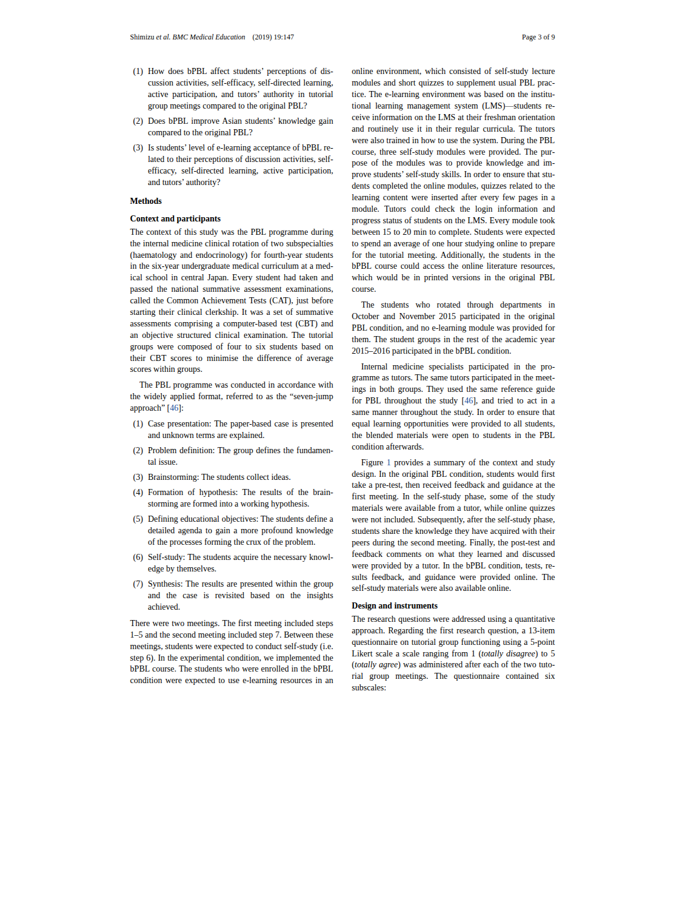Shimizu et al. BMC Medical Education (2019) 19:147
Page 3 of 9
(1) How does bPBL affect students’ perceptions of discussion activities, self-efficacy, self-directed learning, active participation, and tutors’ authority in tutorial group meetings compared to the original PBL?
(2) Does bPBL improve Asian students’ knowledge gain compared to the original PBL?
(3) Is students’ level of e-learning acceptance of bPBL related to their perceptions of discussion activities, self-efficacy, self-directed learning, active participation, and tutors’ authority?
Methods
Context and participants
The context of this study was the PBL programme during the internal medicine clinical rotation of two subspecialties (haematology and endocrinology) for fourth-year students in the six-year undergraduate medical curriculum at a medical school in central Japan. Every student had taken and passed the national summative assessment examinations, called the Common Achievement Tests (CAT), just before starting their clinical clerkship. It was a set of summative assessments comprising a computer-based test (CBT) and an objective structured clinical examination. The tutorial groups were composed of four to six students based on their CBT scores to minimise the difference of average scores within groups.
The PBL programme was conducted in accordance with the widely applied format, referred to as the “seven-jump approach” [46]:
(1) Case presentation: The paper-based case is presented and unknown terms are explained.
(2) Problem definition: The group defines the fundamental issue.
(3) Brainstorming: The students collect ideas.
(4) Formation of hypothesis: The results of the brainstorming are formed into a working hypothesis.
(5) Defining educational objectives: The students define a detailed agenda to gain a more profound knowledge of the processes forming the crux of the problem.
(6) Self-study: The students acquire the necessary knowledge by themselves.
(7) Synthesis: The results are presented within the group and the case is revisited based on the insights achieved.
There were two meetings. The first meeting included steps 1–5 and the second meeting included step 7. Between these meetings, students were expected to conduct self-study (i.e. step 6). In the experimental condition, we implemented the bPBL course. The students who were enrolled in the bPBL condition were expected to use e-learning resources in an online environment, which consisted of self-study lecture modules and short quizzes to supplement usual PBL practice. The e-learning environment was based on the institutional learning management system (LMS)—students receive information on the LMS at their freshman orientation and routinely use it in their regular curricula. The tutors were also trained in how to use the system. During the PBL course, three self-study modules were provided. The purpose of the modules was to provide knowledge and improve students’ self-study skills. In order to ensure that students completed the online modules, quizzes related to the learning content were inserted after every few pages in a module. Tutors could check the login information and progress status of students on the LMS. Every module took between 15 to 20 min to complete. Students were expected to spend an average of one hour studying online to prepare for the tutorial meeting. Additionally, the students in the bPBL course could access the online literature resources, which would be in printed versions in the original PBL course.
The students who rotated through departments in October and November 2015 participated in the original PBL condition, and no e-learning module was provided for them. The student groups in the rest of the academic year 2015–2016 participated in the bPBL condition.
Internal medicine specialists participated in the programme as tutors. The same tutors participated in the meetings in both groups. They used the same reference guide for PBL throughout the study [46], and tried to act in a same manner throughout the study. In order to ensure that equal learning opportunities were provided to all students, the blended materials were open to students in the PBL condition afterwards.
Figure 1 provides a summary of the context and study design. In the original PBL condition, students would first take a pre-test, then received feedback and guidance at the first meeting. In the self-study phase, some of the study materials were available from a tutor, while online quizzes were not included. Subsequently, after the self-study phase, students share the knowledge they have acquired with their peers during the second meeting. Finally, the post-test and feedback comments on what they learned and discussed were provided by a tutor. In the bPBL condition, tests, results feedback, and guidance were provided online. The self-study materials were also available online.
Design and instruments
The research questions were addressed using a quantitative approach. Regarding the first research question, a 13-item questionnaire on tutorial group functioning using a 5-point Likert scale a scale ranging from 1 (totally disagree) to 5 (totally agree) was administered after each of the two tutorial group meetings. The questionnaire contained six subscales: